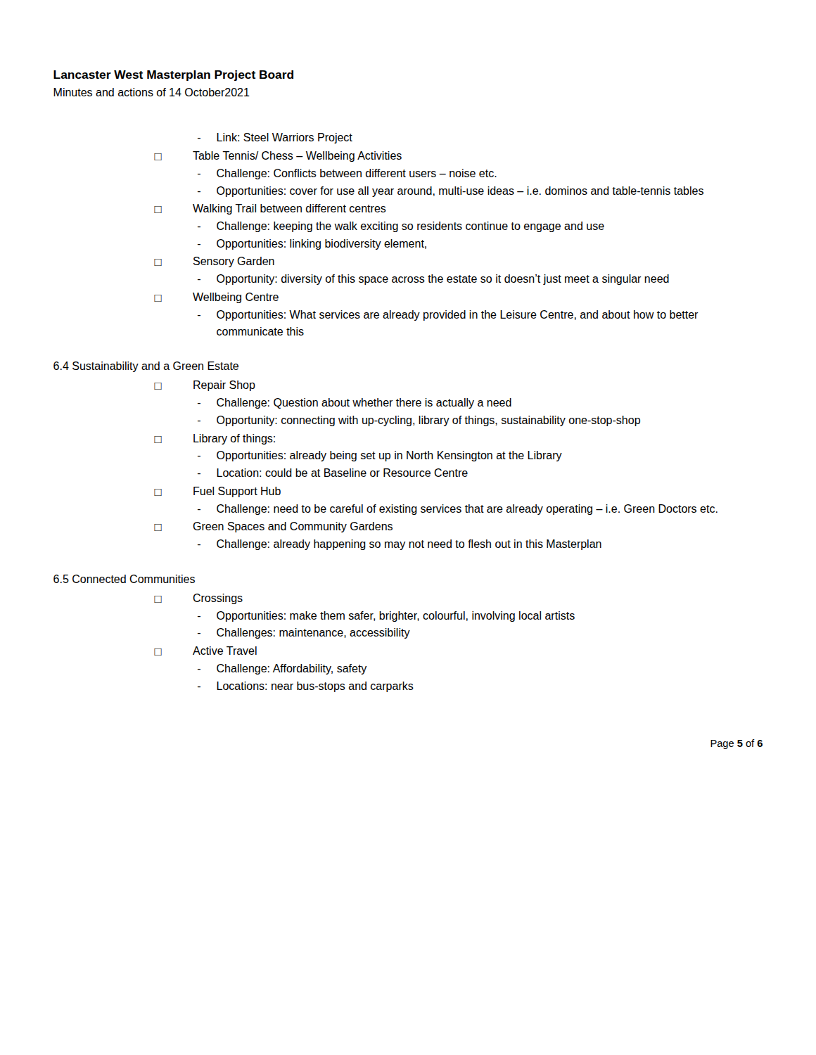Lancaster West Masterplan Project Board
Minutes and actions of 14 October2021
Link: Steel Warriors Project
Table Tennis/ Chess – Wellbeing Activities
Challenge: Conflicts between different users – noise etc.
Opportunities: cover for use all year around, multi-use ideas – i.e. dominos and table-tennis tables
Walking Trail between different centres
Challenge: keeping the walk exciting so residents continue to engage and use
Opportunities: linking biodiversity element,
Sensory Garden
Opportunity: diversity of this space across the estate so it doesn’t just meet a singular need
Wellbeing Centre
Opportunities: What services are already provided in the Leisure Centre, and about how to better communicate this
6.4 Sustainability and a Green Estate
Repair Shop
Challenge: Question about whether there is actually a need
Opportunity: connecting with up-cycling, library of things, sustainability one-stop-shop
Library of things:
Opportunities: already being set up in North Kensington at the Library
Location: could be at Baseline or Resource Centre
Fuel Support Hub
Challenge: need to be careful of existing services that are already operating – i.e. Green Doctors etc.
Green Spaces and Community Gardens
Challenge: already happening so may not need to flesh out in this Masterplan
6.5 Connected Communities
Crossings
Opportunities: make them safer, brighter, colourful, involving local artists
Challenges: maintenance, accessibility
Active Travel
Challenge: Affordability, safety
Locations: near bus-stops and carparks
Page 5 of 6